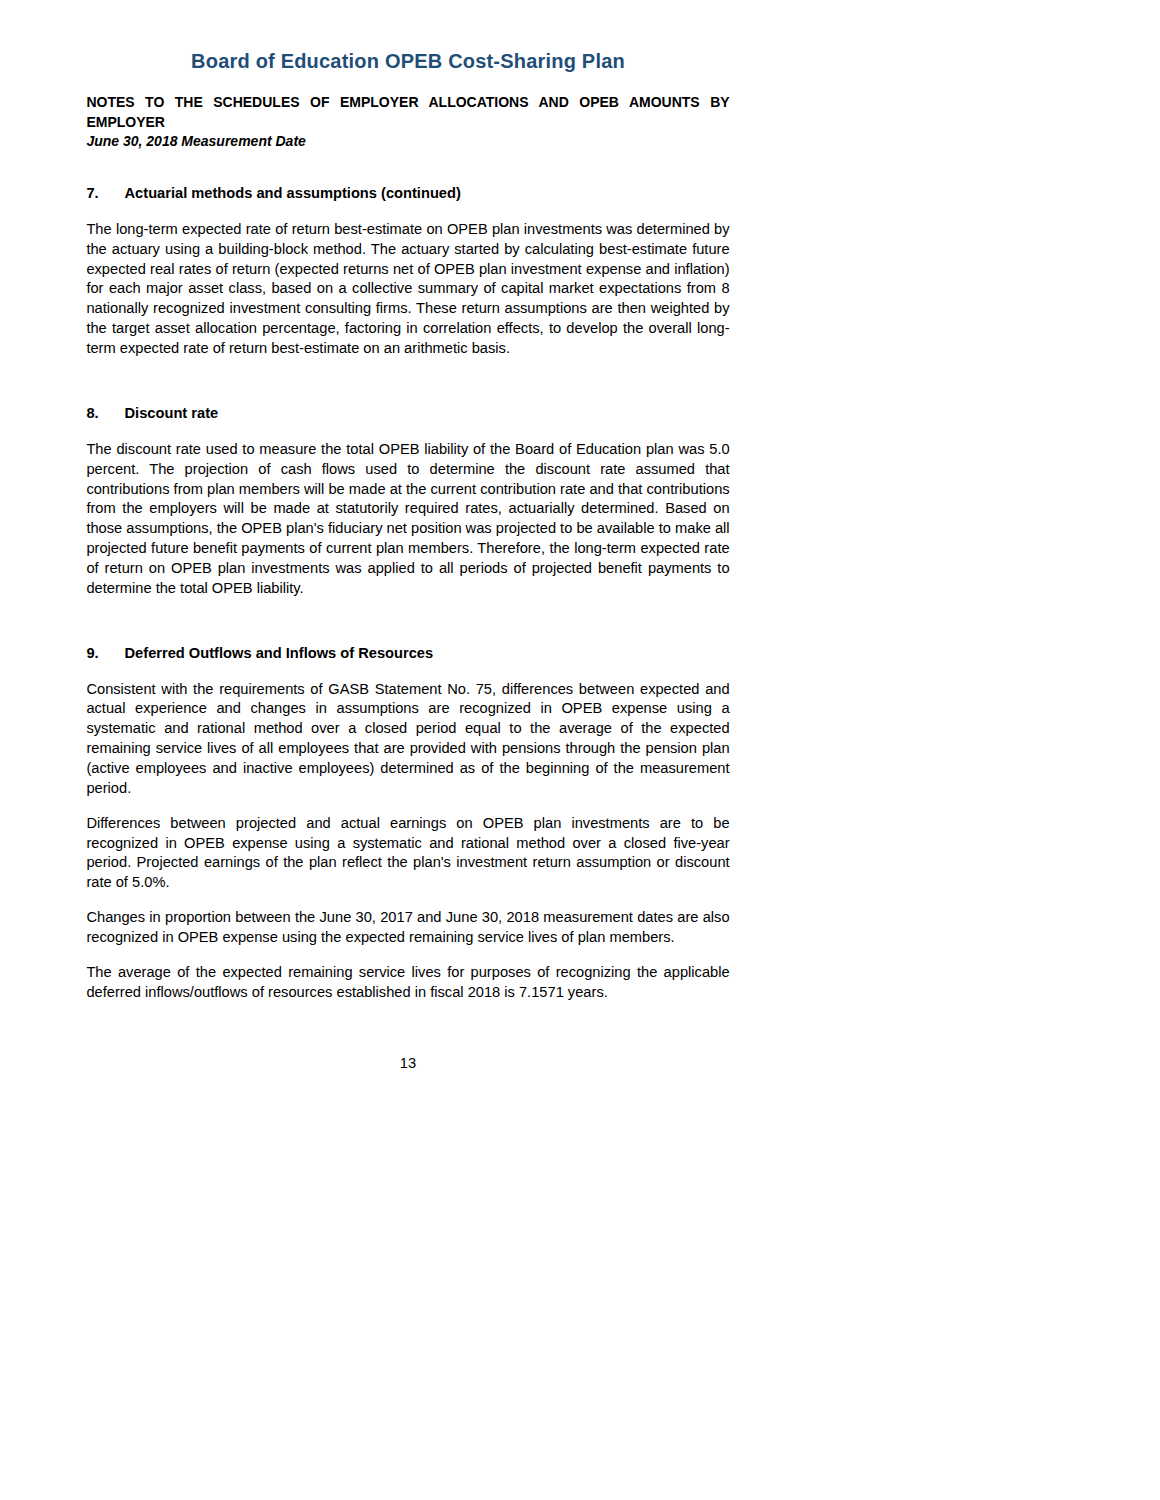Board of Education OPEB Cost-Sharing Plan
NOTES TO THE SCHEDULES OF EMPLOYER ALLOCATIONS AND OPEB AMOUNTS BY EMPLOYER
June 30, 2018 Measurement Date
7. Actuarial methods and assumptions (continued)
The long-term expected rate of return best-estimate on OPEB plan investments was determined by the actuary using a building-block method. The actuary started by calculating best-estimate future expected real rates of return (expected returns net of OPEB plan investment expense and inflation) for each major asset class, based on a collective summary of capital market expectations from 8 nationally recognized investment consulting firms. These return assumptions are then weighted by the target asset allocation percentage, factoring in correlation effects, to develop the overall long-term expected rate of return best-estimate on an arithmetic basis.
8. Discount rate
The discount rate used to measure the total OPEB liability of the Board of Education plan was 5.0 percent. The projection of cash flows used to determine the discount rate assumed that contributions from plan members will be made at the current contribution rate and that contributions from the employers will be made at statutorily required rates, actuarially determined. Based on those assumptions, the OPEB plan's fiduciary net position was projected to be available to make all projected future benefit payments of current plan members. Therefore, the long-term expected rate of return on OPEB plan investments was applied to all periods of projected benefit payments to determine the total OPEB liability.
9. Deferred Outflows and Inflows of Resources
Consistent with the requirements of GASB Statement No. 75, differences between expected and actual experience and changes in assumptions are recognized in OPEB expense using a systematic and rational method over a closed period equal to the average of the expected remaining service lives of all employees that are provided with pensions through the pension plan (active employees and inactive employees) determined as of the beginning of the measurement period.
Differences between projected and actual earnings on OPEB plan investments are to be recognized in OPEB expense using a systematic and rational method over a closed five-year period. Projected earnings of the plan reflect the plan's investment return assumption or discount rate of 5.0%.
Changes in proportion between the June 30, 2017 and June 30, 2018 measurement dates are also recognized in OPEB expense using the expected remaining service lives of plan members.
The average of the expected remaining service lives for purposes of recognizing the applicable deferred inflows/outflows of resources established in fiscal 2018 is 7.1571 years.
13